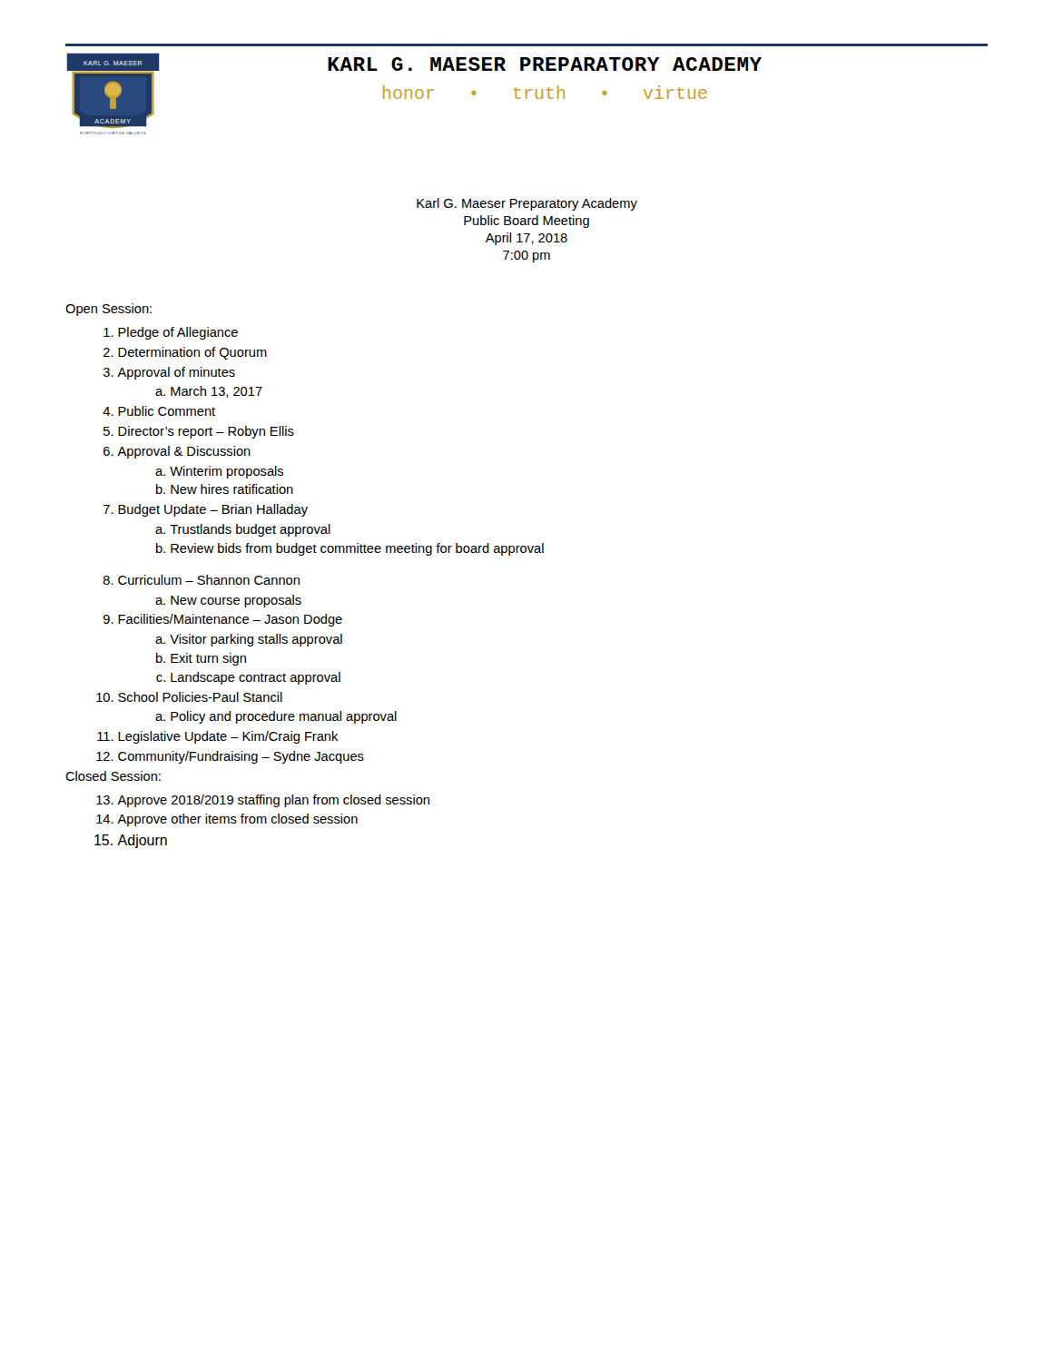KARL G. MAESER ACADEMY FORTITUDO VIRTUS VALLEYS
KARL G. MAESER PREPARATORY ACADEMY
honor • truth • virtue
Karl G. Maeser Preparatory Academy
Public Board Meeting
April 17, 2018
7:00 pm
Open Session:
Pledge of Allegiance
Determination of Quorum
Approval of minutes
March 13, 2017
Public Comment
Director’s report – Robyn Ellis
Approval & Discussion
Winterim proposals
New hires ratification
Budget Update – Brian Halladay
Trustlands budget approval
Review bids from budget committee meeting for board approval
Curriculum – Shannon Cannon
New course proposals
Facilities/Maintenance – Jason Dodge
Visitor parking stalls approval
Exit turn sign
Landscape contract approval
School Policies-Paul Stancil
Policy and procedure manual approval
Legislative Update – Kim/Craig Frank
Community/Fundraising – Sydne Jacques
Closed Session:
Approve 2018/2019 staffing plan from closed session
Approve other items from closed session
Adjourn